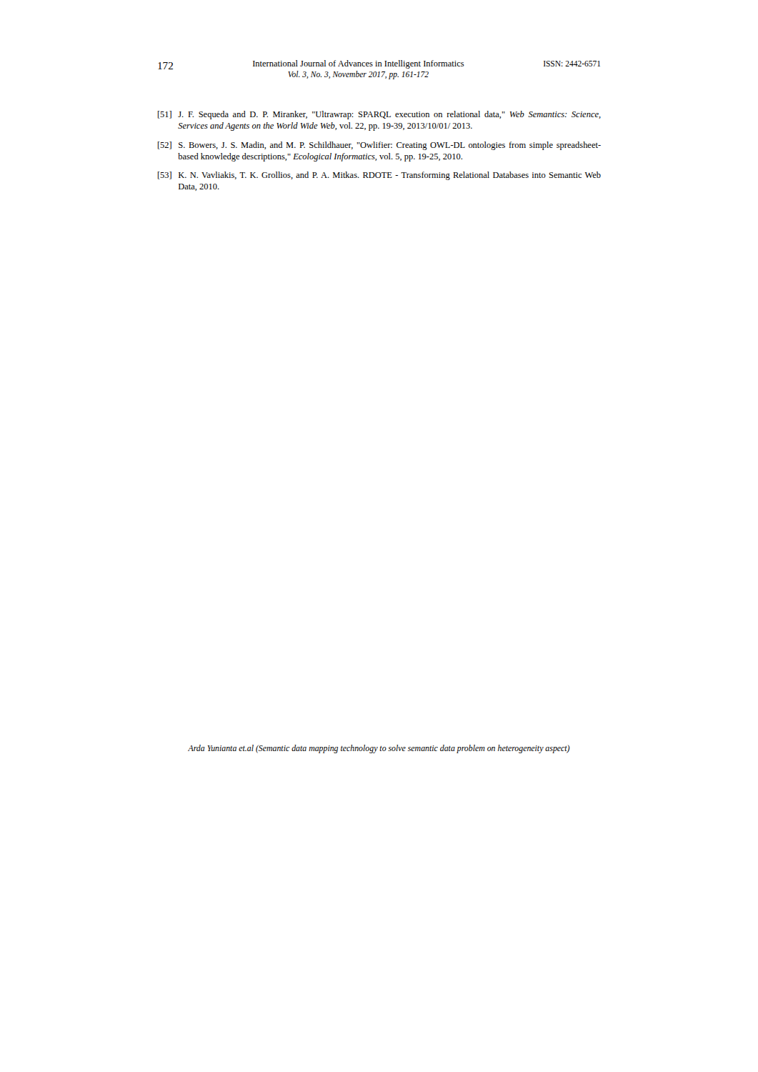172
International Journal of Advances in Intelligent Informatics
Vol. 3, No. 3, November 2017, pp. 161-172
ISSN: 2442-6571
[51] J. F. Sequeda and D. P. Miranker, "Ultrawrap: SPARQL execution on relational data," Web Semantics: Science, Services and Agents on the World Wide Web, vol. 22, pp. 19-39, 2013/10/01/ 2013.
[52] S. Bowers, J. S. Madin, and M. P. Schildhauer, "Owlifier: Creating OWL-DL ontologies from simple spreadsheet-based knowledge descriptions," Ecological Informatics, vol. 5, pp. 19-25, 2010.
[53] K. N. Vavliakis, T. K. Grollios, and P. A. Mitkas. RDOTE - Transforming Relational Databases into Semantic Web Data, 2010.
Arda Yunianta et.al (Semantic data mapping technology to solve semantic data problem on heterogeneity aspect)